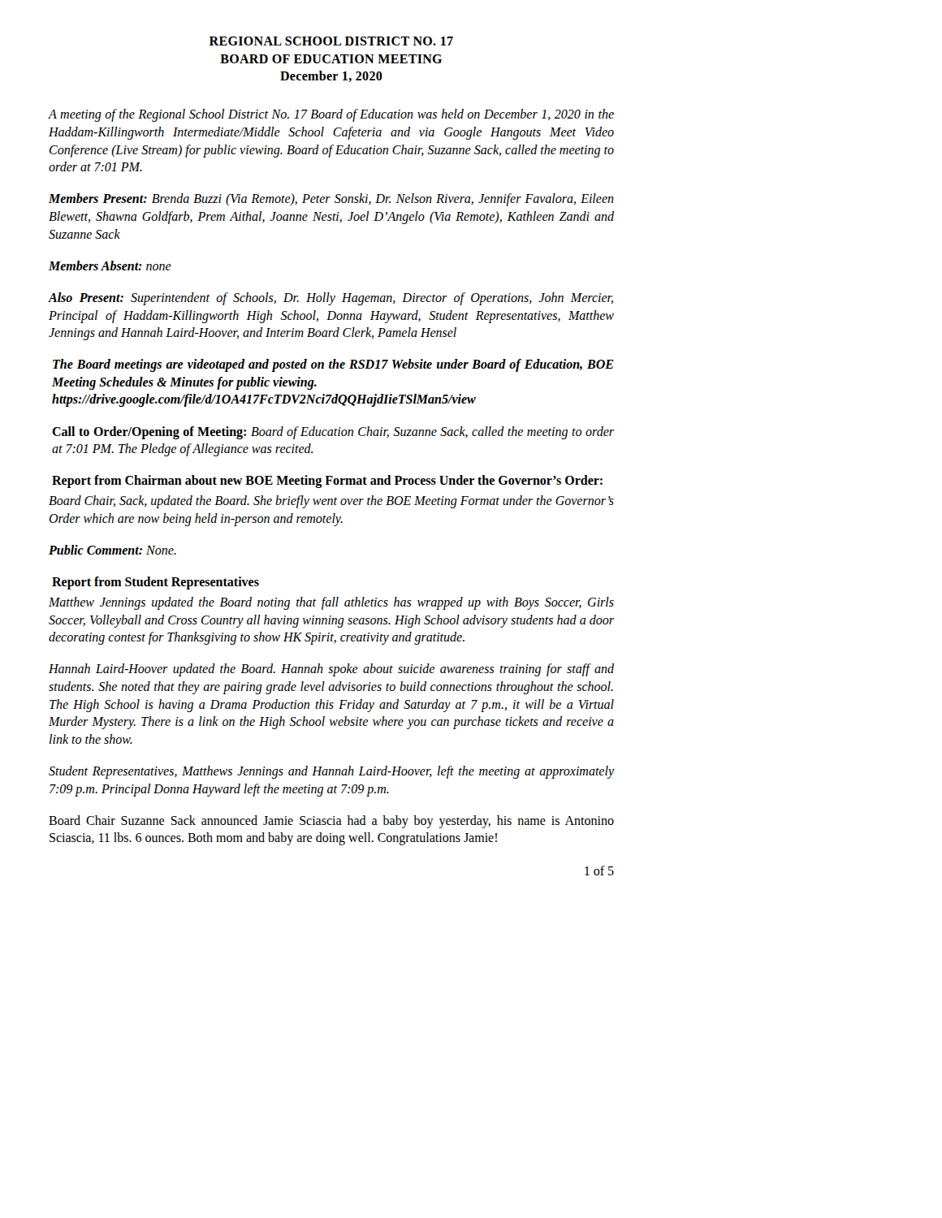REGIONAL SCHOOL DISTRICT NO. 17 BOARD OF EDUCATION MEETING December 1, 2020
A meeting of the Regional School District No. 17 Board of Education was held on December 1, 2020 in the Haddam-Killingworth Intermediate/Middle School Cafeteria and via Google Hangouts Meet Video Conference (Live Stream) for public viewing. Board of Education Chair, Suzanne Sack, called the meeting to order at 7:01 PM.
Members Present: Brenda Buzzi (Via Remote), Peter Sonski, Dr. Nelson Rivera, Jennifer Favalora, Eileen Blewett, Shawna Goldfarb, Prem Aithal, Joanne Nesti, Joel D’Angelo (Via Remote), Kathleen Zandi and Suzanne Sack
Members Absent: none
Also Present: Superintendent of Schools, Dr. Holly Hageman, Director of Operations, John Mercier, Principal of Haddam-Killingworth High School, Donna Hayward, Student Representatives, Matthew Jennings and Hannah Laird-Hoover, and Interim Board Clerk, Pamela Hensel
The Board meetings are videotaped and posted on the RSD17 Website under Board of Education, BOE Meeting Schedules & Minutes for public viewing.
https://drive.google.com/file/d/1OA417FcTDV2Nci7dQQHajdIieTSlMan5/view
Call to Order/Opening of Meeting: Board of Education Chair, Suzanne Sack, called the meeting to order at 7:01 PM. The Pledge of Allegiance was recited.
Report from Chairman about new BOE Meeting Format and Process Under the Governor’s Order:
Board Chair, Sack, updated the Board. She briefly went over the BOE Meeting Format under the Governor’s Order which are now being held in-person and remotely.
Public Comment: None.
Report from Student Representatives
Matthew Jennings updated the Board noting that fall athletics has wrapped up with Boys Soccer, Girls Soccer, Volleyball and Cross Country all having winning seasons. High School advisory students had a door decorating contest for Thanksgiving to show HK Spirit, creativity and gratitude.
Hannah Laird-Hoover updated the Board. Hannah spoke about suicide awareness training for staff and students. She noted that they are pairing grade level advisories to build connections throughout the school. The High School is having a Drama Production this Friday and Saturday at 7 p.m., it will be a Virtual Murder Mystery. There is a link on the High School website where you can purchase tickets and receive a link to the show.
Student Representatives, Matthews Jennings and Hannah Laird-Hoover, left the meeting at approximately 7:09 p.m. Principal Donna Hayward left the meeting at 7:09 p.m.
Board Chair Suzanne Sack announced Jamie Sciascia had a baby boy yesterday, his name is Antonino Sciascia, 11 lbs. 6 ounces. Both mom and baby are doing well. Congratulations Jamie!
1 of 5